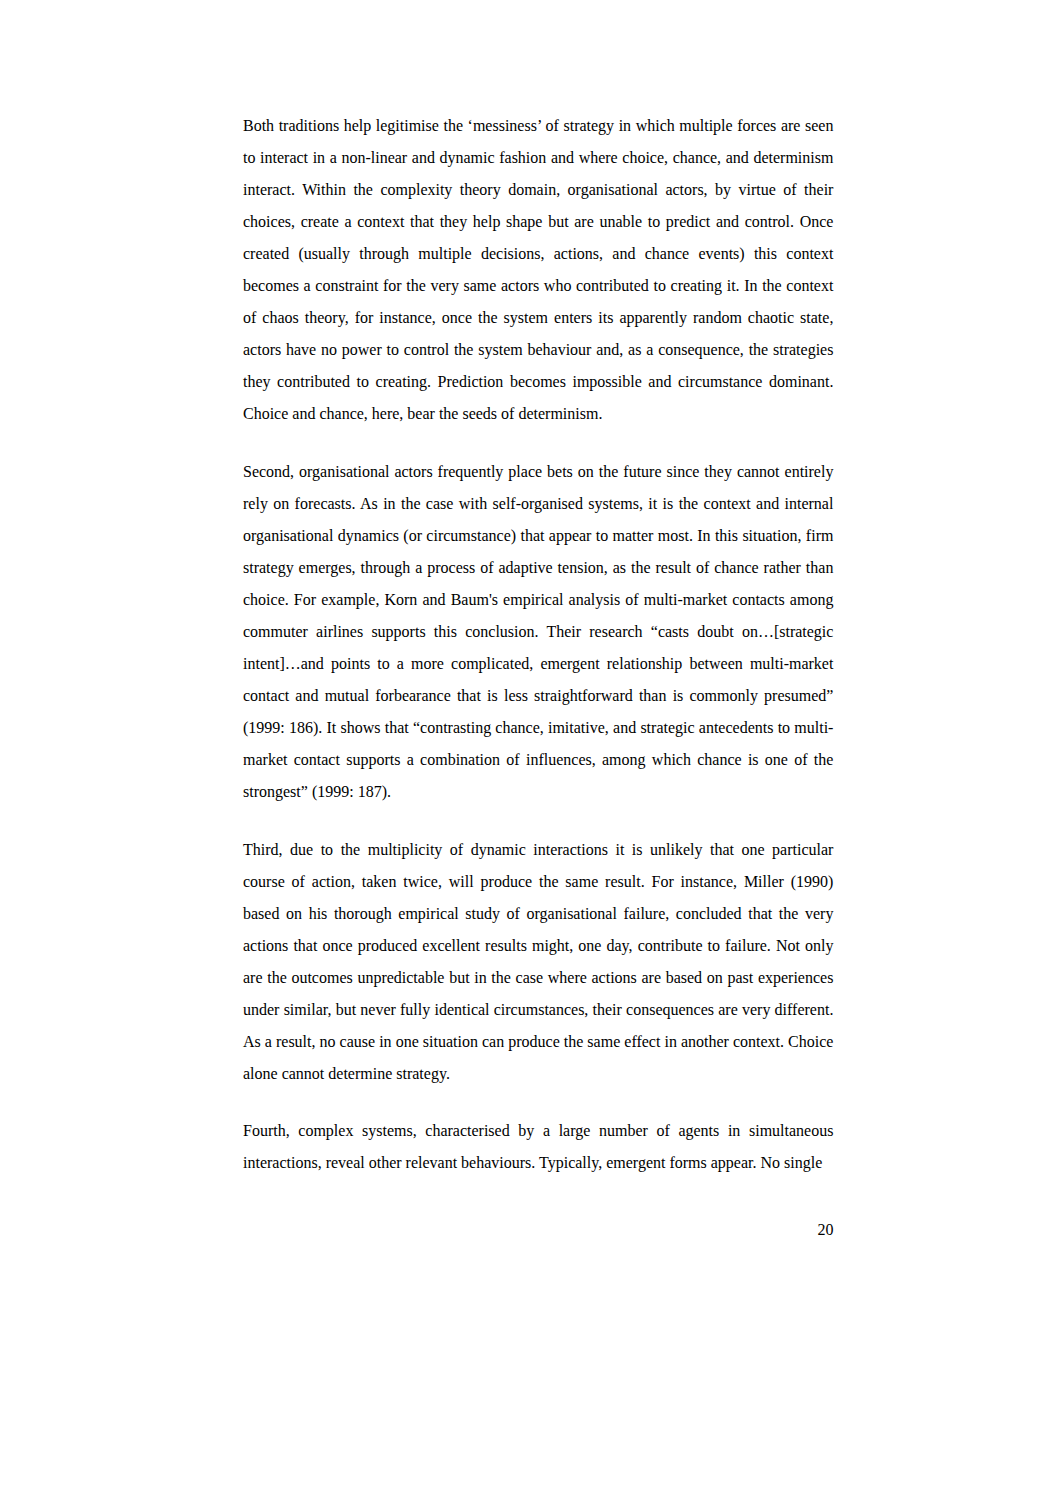Both traditions help legitimise the ‘messiness’ of strategy in which multiple forces are seen to interact in a non-linear and dynamic fashion and where choice, chance, and determinism interact. Within the complexity theory domain, organisational actors, by virtue of their choices, create a context that they help shape but are unable to predict and control. Once created (usually through multiple decisions, actions, and chance events) this context becomes a constraint for the very same actors who contributed to creating it. In the context of chaos theory, for instance, once the system enters its apparently random chaotic state, actors have no power to control the system behaviour and, as a consequence, the strategies they contributed to creating. Prediction becomes impossible and circumstance dominant. Choice and chance, here, bear the seeds of determinism.
Second, organisational actors frequently place bets on the future since they cannot entirely rely on forecasts. As in the case with self-organised systems, it is the context and internal organisational dynamics (or circumstance) that appear to matter most. In this situation, firm strategy emerges, through a process of adaptive tension, as the result of chance rather than choice. For example, Korn and Baum's empirical analysis of multi-market contacts among commuter airlines supports this conclusion. Their research “casts doubt on…[strategic intent]…and points to a more complicated, emergent relationship between multi-market contact and mutual forbearance that is less straightforward than is commonly presumed” (1999: 186). It shows that “contrasting chance, imitative, and strategic antecedents to multi-market contact supports a combination of influences, among which chance is one of the strongest” (1999: 187).
Third, due to the multiplicity of dynamic interactions it is unlikely that one particular course of action, taken twice, will produce the same result. For instance, Miller (1990) based on his thorough empirical study of organisational failure, concluded that the very actions that once produced excellent results might, one day, contribute to failure. Not only are the outcomes unpredictable but in the case where actions are based on past experiences under similar, but never fully identical circumstances, their consequences are very different. As a result, no cause in one situation can produce the same effect in another context. Choice alone cannot determine strategy.
Fourth, complex systems, characterised by a large number of agents in simultaneous interactions, reveal other relevant behaviours. Typically, emergent forms appear. No single
20